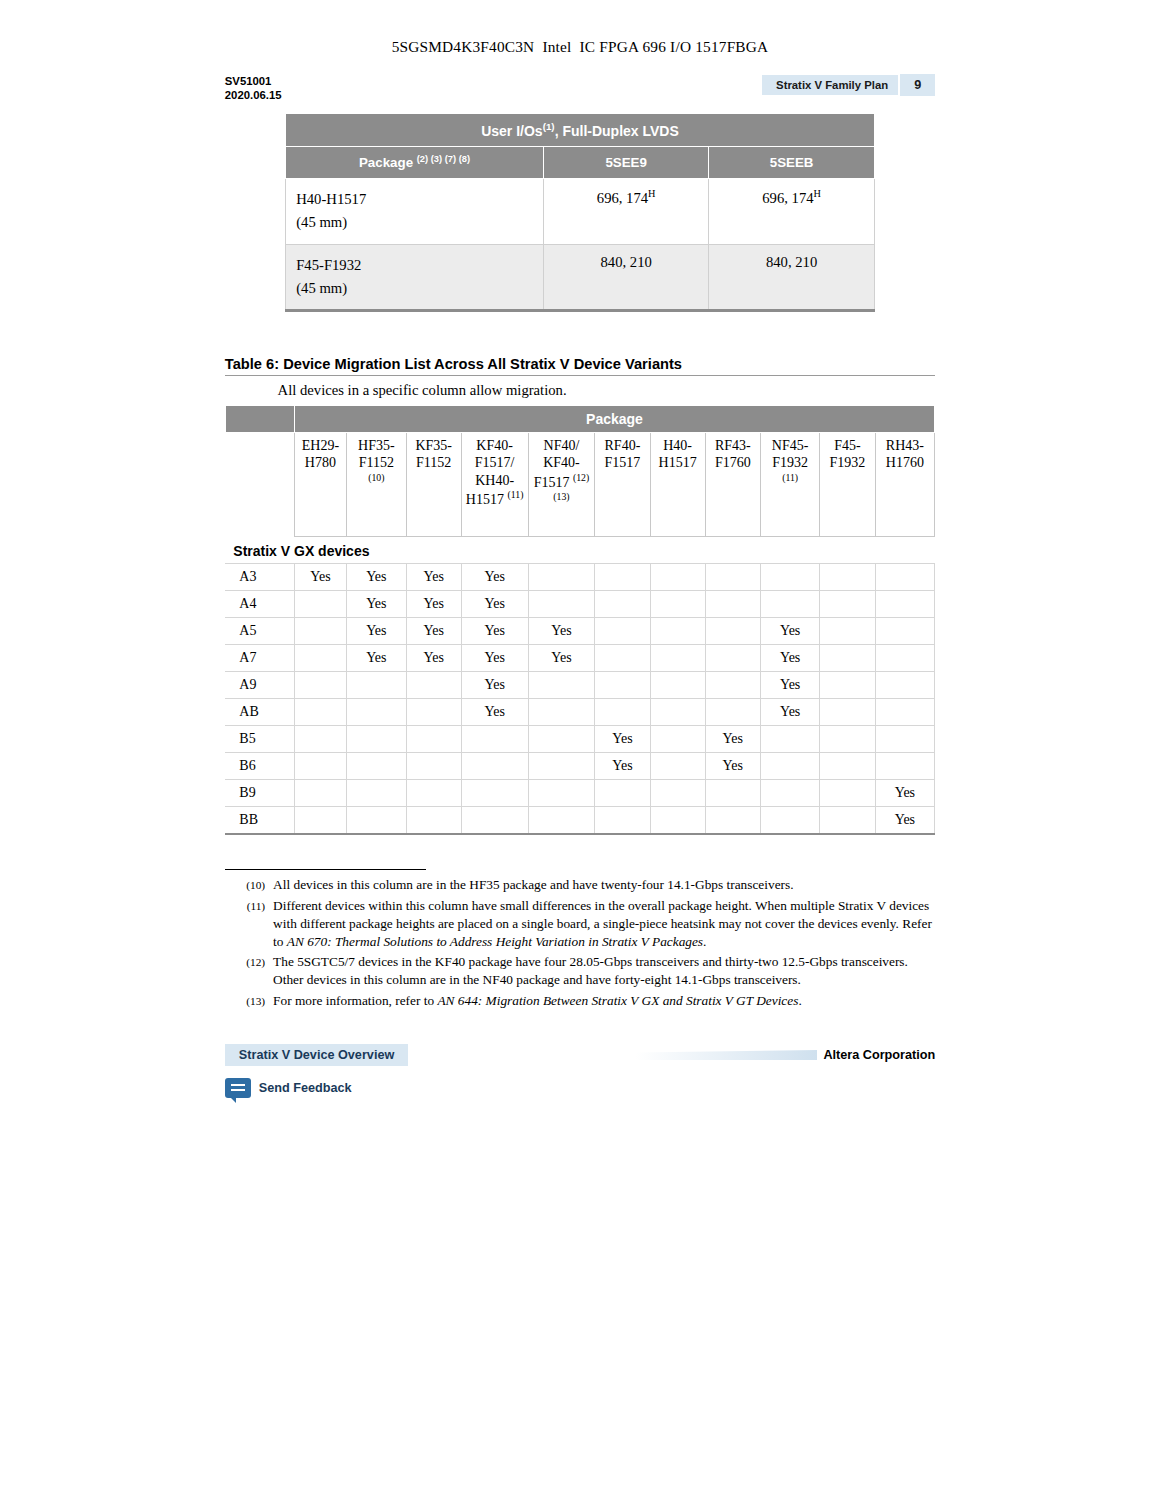5SGSMD4K3F40C3N Intel IC FPGA 696 I/O 1517FBGA
SV51001
2020.06.15
Stratix V Family Plan 9
| User I/Os (1) , Full-Duplex LVDS |
| --- |
| Package (2) (3) (7) (8) | 5SEE9 | 5SEEB |
| H40-H1517 (45 mm) | 696, 174 H | 696, 174 H |
| F45-F1932 (45 mm) | 840, 210 | 840, 210 |
Table 6: Device Migration List Across All Stratix V Device Variants
All devices in a specific column allow migration.
| | Package |
| --- | --- |
| | EH29-H780 | HF35-F1152 (10) | KF35-F1152 | KF40-F1517/ KH40-H1517 (11) | NF40/ KF40-F1517 (12) (13) | RF40-F1517 | H40-H1517 | RF43-F1760 | NF45-F1932 (11) | F45-F1932 | RH43-H1760 |
| Stratix V GX devices |
| A3 | Yes | Yes | Yes | Yes | | | | | | | |
| A4 | | Yes | Yes | Yes | | | | | | | |
| A5 | | Yes | Yes | Yes | Yes | | | | Yes | | |
| A7 | | Yes | Yes | Yes | Yes | | | | Yes | | |
| A9 | | | | Yes | | | | | Yes | | |
| AB | | | | Yes | | | | | Yes | | |
| B5 | | | | | | Yes | | Yes | | | |
| B6 | | | | | | Yes | | Yes | | | |
| B9 | | | | | | | | | | | Yes |
| BB | | | | | | | | | | | Yes |
(10)
All devices in this column are in the HF35 package and have twenty-four 14.1-Gbps transceivers.
(11)
Different devices within this column have small differences in the overall package height. When multiple Stratix V devices with different package heights are placed on a single board, a single-piece heatsink may not cover the devices evenly. Refer to AN 670: Thermal Solutions to Address Height Variation in Stratix V Packages.
(12)
The 5SGTC5/7 devices in the KF40 package have four 28.05-Gbps transceivers and thirty-two 12.5-Gbps transceivers. Other devices in this column are in the NF40 package and have forty-eight 14.1-Gbps transceivers.
(13)
For more information, refer to AN 644: Migration Between Stratix V GX and Stratix V GT Devices.
Stratix V Device Overview Altera Corporation
Send Feedback